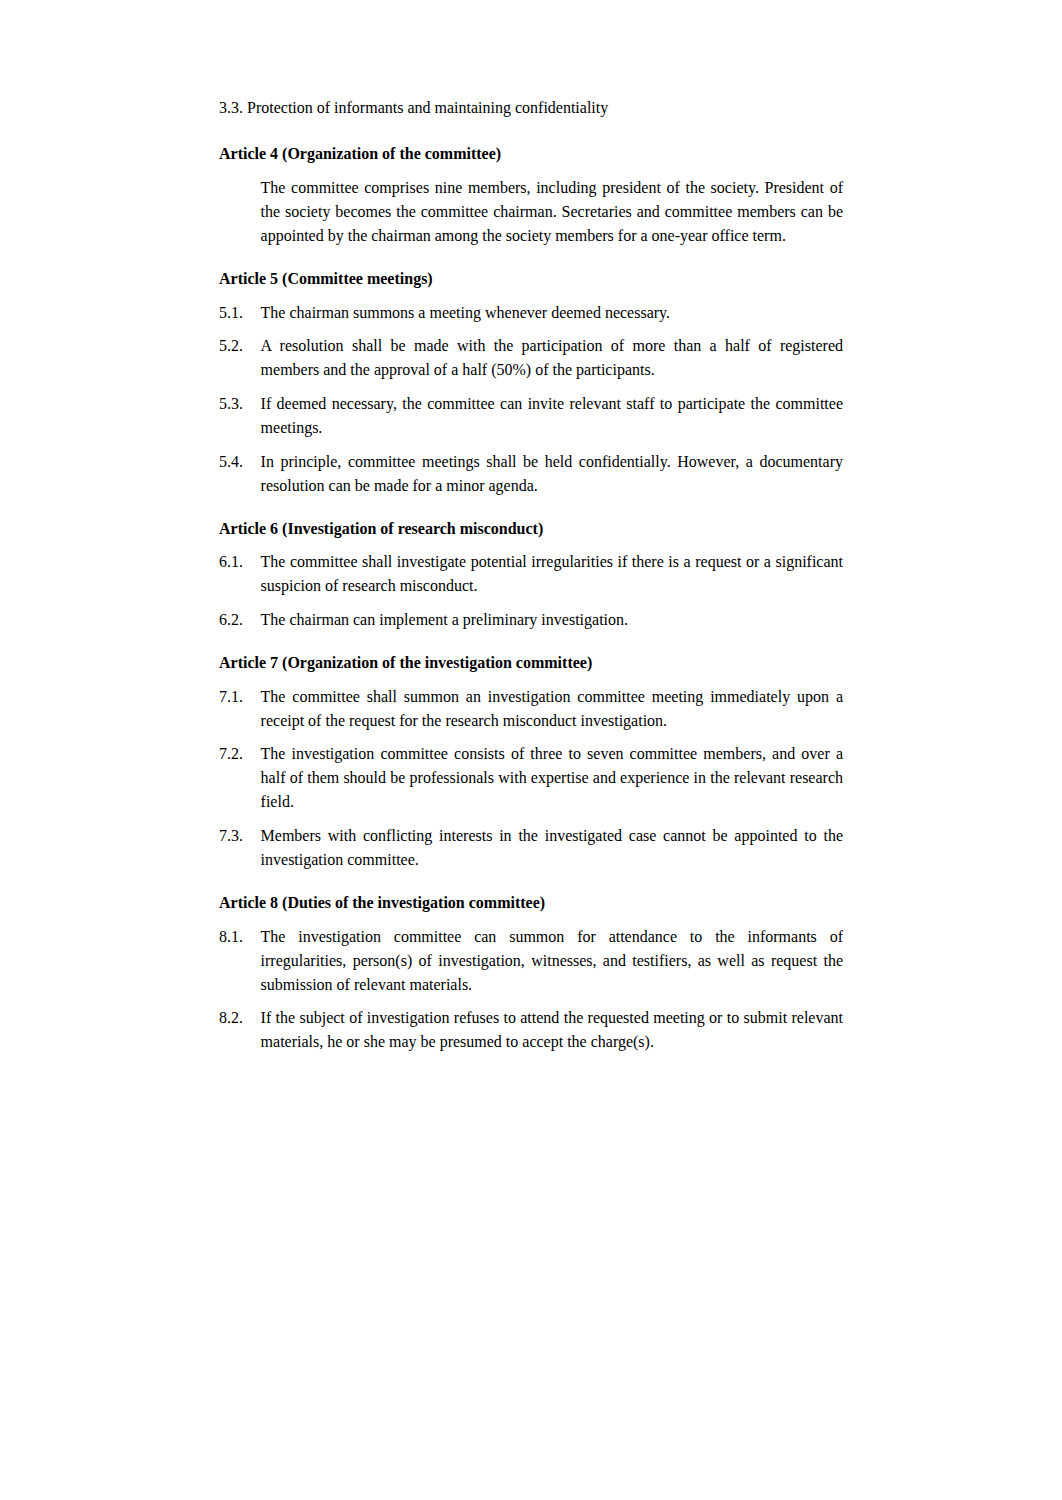3.3. Protection of informants and maintaining confidentiality
Article 4 (Organization of the committee)
The committee comprises nine members, including president of the society. President of the society becomes the committee chairman. Secretaries and committee members can be appointed by the chairman among the society members for a one-year office term.
Article 5 (Committee meetings)
5.1.
The chairman summons a meeting whenever deemed necessary.
5.2.
A resolution shall be made with the participation of more than a half of registered members and the approval of a half (50%) of the participants.
5.3.
If deemed necessary, the committee can invite relevant staff to participate the committee meetings.
5.4.
In principle, committee meetings shall be held confidentially. However, a documentary resolution can be made for a minor agenda.
Article 6 (Investigation of research misconduct)
6.1.
The committee shall investigate potential irregularities if there is a request or a significant suspicion of research misconduct.
6.2.
The chairman can implement a preliminary investigation.
Article 7 (Organization of the investigation committee)
7.1.
The committee shall summon an investigation committee meeting immediately upon a receipt of the request for the research misconduct investigation.
7.2.
The investigation committee consists of three to seven committee members, and over a half of them should be professionals with expertise and experience in the relevant research field.
7.3.
Members with conflicting interests in the investigated case cannot be appointed to the investigation committee.
Article 8 (Duties of the investigation committee)
8.1.
The investigation committee can summon for attendance to the informants of irregularities, person(s) of investigation, witnesses, and testifiers, as well as request the submission of relevant materials.
8.2.
If the subject of investigation refuses to attend the requested meeting or to submit relevant materials, he or she may be presumed to accept the charge(s).